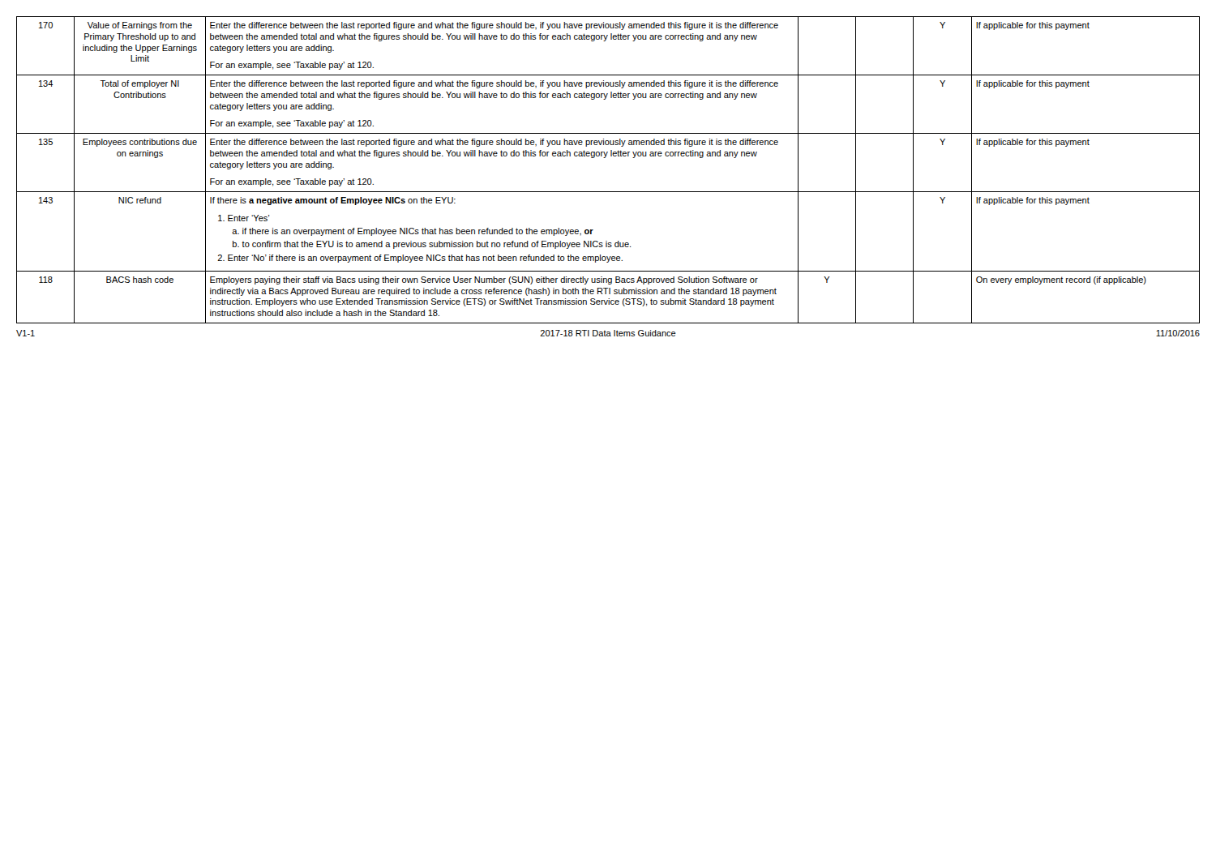| 170 | Value of Earnings from the Primary Threshold up to and including the Upper Earnings Limit | Enter the difference between the last reported figure and what the figure should be, if you have previously amended this figure it is the difference between the amended total and what the figures should be. You will have to do this for each category letter you are correcting and any new category letters you are adding. For an example, see ‘Taxable pay’ at 120. | | | Y | If applicable for this payment |
| 134 | Total of employer NI Contributions | Enter the difference between the last reported figure and what the figure should be, if you have previously amended this figure it is the difference between the amended total and what the figures should be. You will have to do this for each category letter you are correcting and any new category letters you are adding. For an example, see ‘Taxable pay’ at 120. | | | Y | If applicable for this payment |
| 135 | Employees contributions due on earnings | Enter the difference between the last reported figure and what the figure should be, if you have previously amended this figure it is the difference between the amended total and what the figures should be. You will have to do this for each category letter you are correcting and any new category letters you are adding. For an example, see ‘Taxable pay’ at 120. | | | Y | If applicable for this payment |
| 143 | NIC refund | If there is a negative amount of Employee NICs on the EYU: Enter ‘Yes’ if there is an overpayment of Employee NICs that has been refunded to the employee, or to confirm that the EYU is to amend a previous submission but no refund of Employee NICs is due. Enter ‘No’ if there is an overpayment of Employee NICs that has not been refunded to the employee. | | | Y | If applicable for this payment |
| 118 | BACS hash code | Employers paying their staff via Bacs using their own Service User Number (SUN) either directly using Bacs Approved Solution Software or indirectly via a Bacs Approved Bureau are required to include a cross reference (hash) in both the RTI submission and the standard 18 payment instruction. Employers who use Extended Transmission Service (ETS) or SwiftNet Transmission Service (STS), to submit Standard 18 payment instructions should also include a hash in the Standard 18. | Y | | | On every employment record (if applicable) |
V1-1
2017-18 RTI Data Items Guidance
11/10/2016